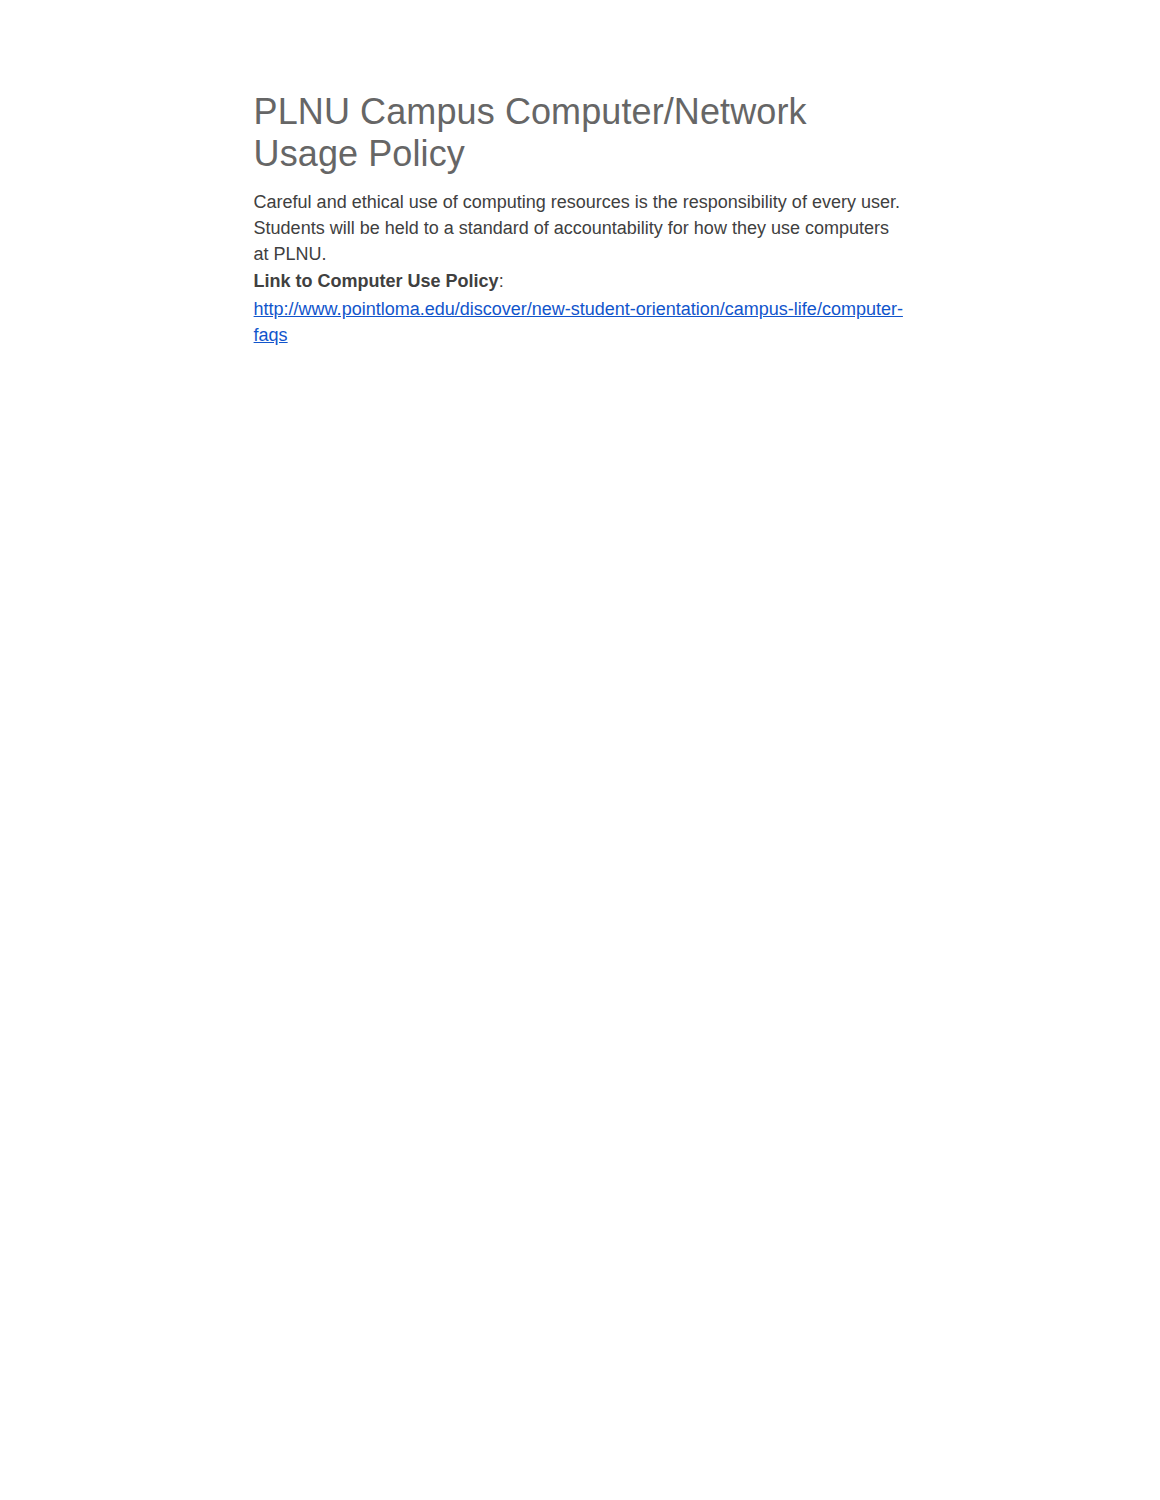PLNU Campus Computer/Network Usage Policy
Careful and ethical use of computing resources is the responsibility of every user. Students will be held to a standard of accountability for how they use computers at PLNU.
Link to Computer Use Policy:
http://www.pointloma.edu/discover/new-student-orientation/campus-life/computer-faqs